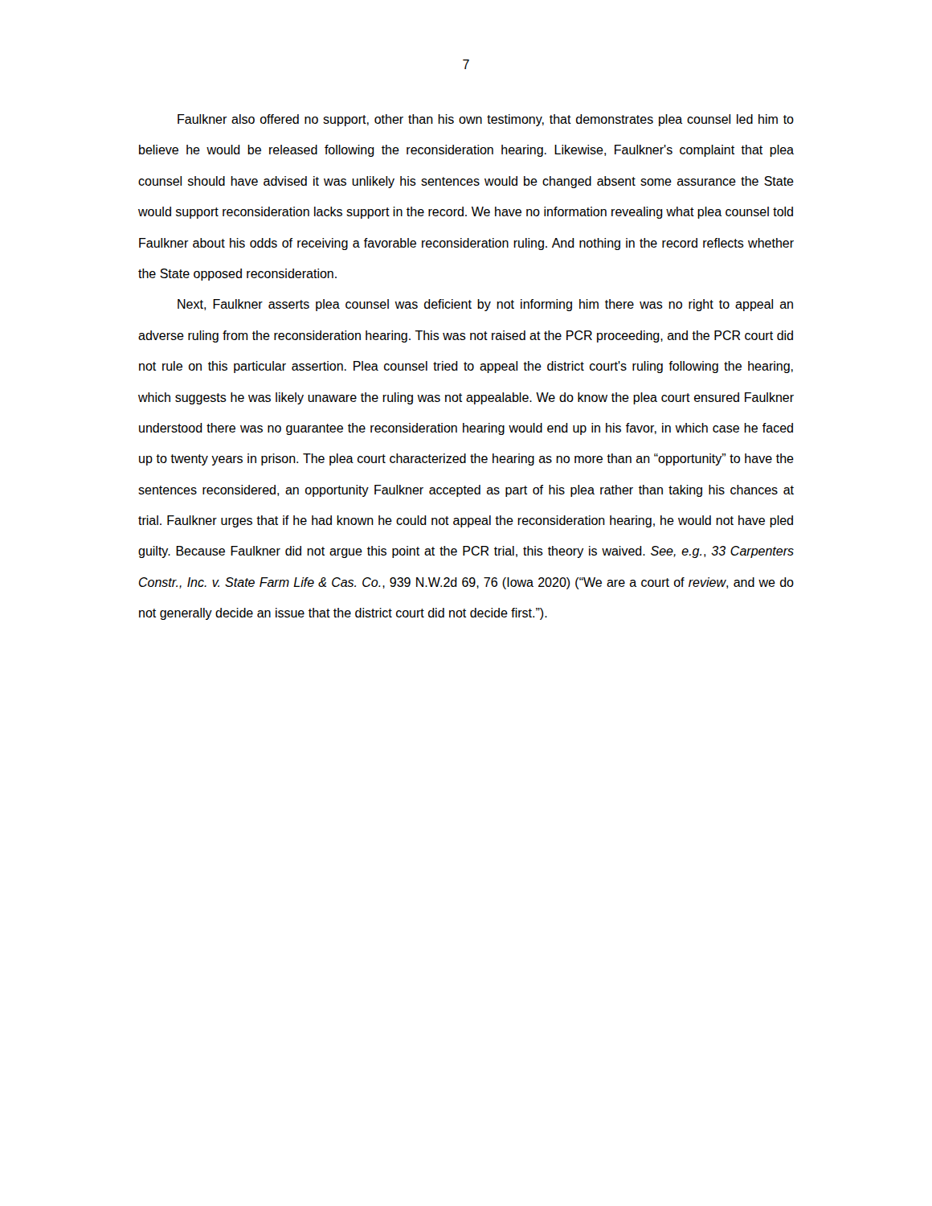7
Faulkner also offered no support, other than his own testimony, that demonstrates plea counsel led him to believe he would be released following the reconsideration hearing. Likewise, Faulkner's complaint that plea counsel should have advised it was unlikely his sentences would be changed absent some assurance the State would support reconsideration lacks support in the record. We have no information revealing what plea counsel told Faulkner about his odds of receiving a favorable reconsideration ruling. And nothing in the record reflects whether the State opposed reconsideration.
Next, Faulkner asserts plea counsel was deficient by not informing him there was no right to appeal an adverse ruling from the reconsideration hearing. This was not raised at the PCR proceeding, and the PCR court did not rule on this particular assertion. Plea counsel tried to appeal the district court's ruling following the hearing, which suggests he was likely unaware the ruling was not appealable. We do know the plea court ensured Faulkner understood there was no guarantee the reconsideration hearing would end up in his favor, in which case he faced up to twenty years in prison. The plea court characterized the hearing as no more than an “opportunity” to have the sentences reconsidered, an opportunity Faulkner accepted as part of his plea rather than taking his chances at trial. Faulkner urges that if he had known he could not appeal the reconsideration hearing, he would not have pled guilty. Because Faulkner did not argue this point at the PCR trial, this theory is waived. See, e.g., 33 Carpenters Constr., Inc. v. State Farm Life & Cas. Co., 939 N.W.2d 69, 76 (Iowa 2020) (“We are a court of review, and we do not generally decide an issue that the district court did not decide first.”).